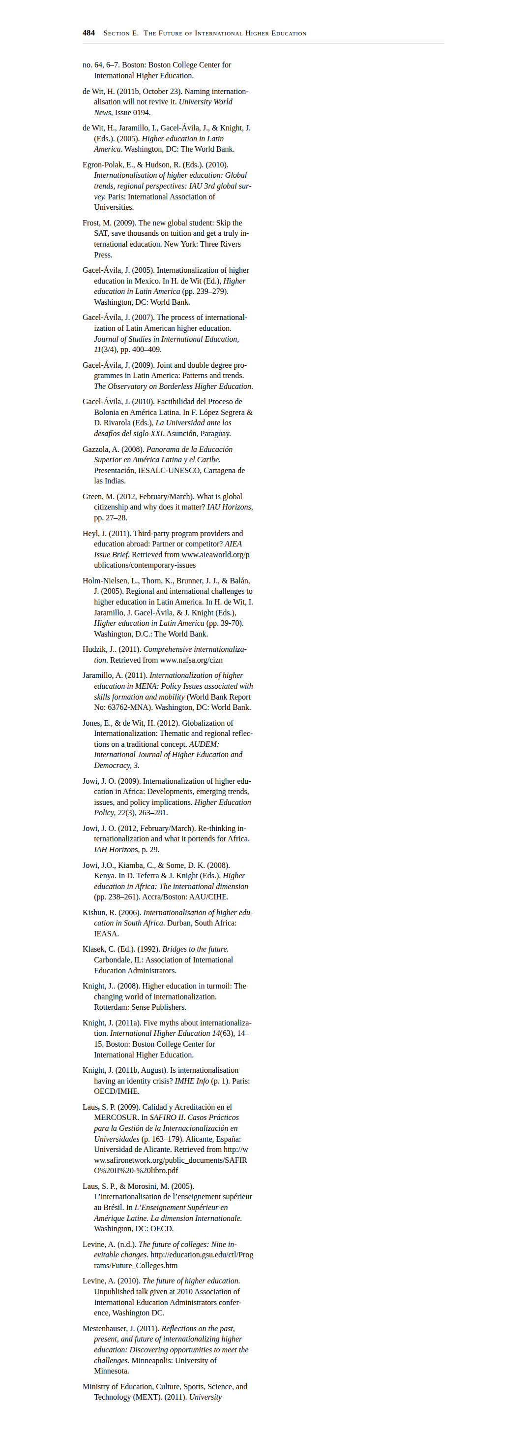484 Section E. The Future of International Higher Education
no. 64, 6–7. Boston: Boston College Center for International Higher Education.
de Wit, H. (2011b, October 23). Naming internationalisation will not revive it. University World News, Issue 0194.
de Wit, H., Jaramillo, I., Gacel-Ávila, J., & Knight, J. (Eds.). (2005). Higher education in Latin America. Washington, DC: The World Bank.
Egron-Polak, E., & Hudson, R. (Eds.). (2010). Internationalisation of higher education: Global trends, regional perspectives: IAU 3rd global survey. Paris: International Association of Universities.
Frost, M. (2009). The new global student: Skip the SAT, save thousands on tuition and get a truly international education. New York: Three Rivers Press.
Gacel-Ávila, J. (2005). Internationalization of higher education in Mexico. In H. de Wit (Ed.), Higher education in Latin America (pp. 239–279). Washington, DC: World Bank.
Gacel-Ávila, J. (2007). The process of internationalization of Latin American higher education. Journal of Studies in International Education, 11(3/4), pp. 400–409.
Gacel-Ávila, J. (2009). Joint and double degree programmes in Latin America: Patterns and trends. The Observatory on Borderless Higher Education.
Gacel-Ávila, J. (2010). Factibilidad del Proceso de Bolonia en América Latina. In F. López Segrera & D. Rivarola (Eds.), La Universidad ante los desafíos del siglo XXI. Asunción, Paraguay.
Gazzola, A. (2008). Panorama de la Educación Superior en América Latina y el Caribe. Presentación, IESALC-UNESCO, Cartagena de las Indias.
Green, M. (2012, February/March). What is global citizenship and why does it matter? IAU Horizons, pp. 27–28.
Heyl, J. (2011). Third-party program providers and education abroad: Partner or competitor? AIEA Issue Brief. Retrieved from www.aieaworld.org/publications/contemporary-issues
Holm-Nielsen, L., Thorn, K., Brunner, J. J., & Balán, J. (2005). Regional and international challenges to higher education in Latin America. In H. de Wit, I. Jaramillo, J. Gacel-Ávila, & J. Knight (Eds.), Higher education in Latin America (pp. 39-70). Washington, D.C.: The World Bank.
Hudzik, J.. (2011). Comprehensive internationalization. Retrieved from www.nafsa.org/cizn
Jaramillo, A. (2011). Internationalization of higher education in MENA: Policy Issues associated with skills formation and mobility (World Bank Report No: 63762-MNA). Washington, DC: World Bank.
Jones, E., & de Wit, H. (2012). Globalization of Internationalization: Thematic and regional reflections on a traditional concept. AUDEM: International Journal of Higher Education and Democracy, 3.
Jowi, J. O. (2009). Internationalization of higher education in Africa: Developments, emerging trends, issues, and policy implications. Higher Education Policy, 22(3), 263–281.
Jowi, J. O. (2012, February/March). Re-thinking internationalization and what it portends for Africa. IAH Horizons, p. 29.
Jowi, J.O., Kiamba, C., & Some, D. K. (2008). Kenya. In D. Teferra & J. Knight (Eds.), Higher education in Africa: The international dimension (pp. 238–261). Accra/Boston: AAU/CIHE.
Kishun, R. (2006). Internationalisation of higher education in South Africa. Durban, South Africa: IEASA.
Klasek, C. (Ed.). (1992). Bridges to the future. Carbondale, IL: Association of International Education Administrators.
Knight, J.. (2008). Higher education in turmoil: The changing world of internationalization. Rotterdam: Sense Publishers.
Knight, J. (2011a). Five myths about internationalization. International Higher Education 14(63), 14–15. Boston: Boston College Center for International Higher Education.
Knight, J. (2011b, August). Is internationalisation having an identity crisis? IMHE Info (p. 1). Paris: OECD/IMHE.
Laus, S. P. (2009). Calidad y Acreditación en el MERCOSUR. In SAFIRO II. Casos Prácticos para la Gestión de la Internacionalización en Universidades (p. 163–179). Alicante, España: Universidad de Alicante. Retrieved from http://www.safironetwork.org/public_documents/SAFIRO%20II%20-%20libro.pdf
Laus, S. P., & Morosini, M. (2005). L’internationalisation de l’enseignement supérieur au Brésil. In L’Enseignement Supérieur en Amérique Latine. La dimension Internationale. Washington, DC: OECD.
Levine, A. (n.d.). The future of colleges: Nine inevitable changes. http://education.gsu.edu/ctl/Programs/Future_Colleges.htm
Levine, A. (2010). The future of higher education. Unpublished talk given at 2010 Association of International Education Administrators conference, Washington DC.
Mestenhauser, J. (2011). Reflections on the past, present, and future of internationalizing higher education: Discovering opportunities to meet the challenges. Minneapolis: University of Minnesota.
Ministry of Education, Culture, Sports, Science, and Technology (MEXT). (2011). University